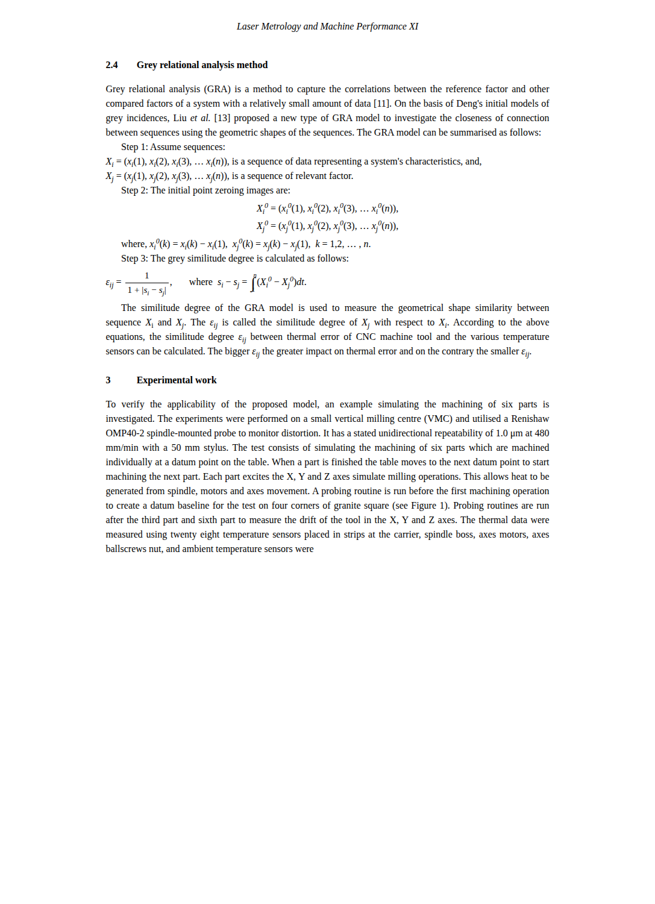Laser Metrology and Machine Performance XI
2.4 Grey relational analysis method
Grey relational analysis (GRA) is a method to capture the correlations between the reference factor and other compared factors of a system with a relatively small amount of data [11]. On the basis of Deng's initial models of grey incidences, Liu et al. [13] proposed a new type of GRA model to investigate the closeness of connection between sequences using the geometric shapes of the sequences. The GRA model can be summarised as follows:
Step 1: Assume sequences:
Xi = (xi(1), xi(2), xi(3), … xi(n)), is a sequence of data representing a system's characteristics, and,
Xj = (xj(1), xj(2), xj(3), … xj(n)), is a sequence of relevant factor.
Step 2: The initial point zeroing images are:
Xi0 = (xi0(1), xi0(2), xi0(3), … xi0(n)),
Xj0 = (xj0(1), xj0(2), xj0(3), … xj0(n)),
where, xi0(k) = xi(k) − xi(1), xj0(k) = xj(k) − xj(1), k = 1,2, … , n.
Step 3: The grey similitude degree is calculated as follows:
εij = 11 + |si − sj|, where si − sj = ∫n 1(Xi0 − Xj0)dt.
The similitude degree of the GRA model is used to measure the geometrical shape similarity between sequence Xi and Xj. The εij is called the similitude degree of Xj with respect to Xi. According to the above equations, the similitude degree εij between thermal error of CNC machine tool and the various temperature sensors can be calculated. The bigger εij the greater impact on thermal error and on the contrary the smaller εij.
3 Experimental work
To verify the applicability of the proposed model, an example simulating the machining of six parts is investigated. The experiments were performed on a small vertical milling centre (VMC) and utilised a Renishaw OMP40-2 spindle-mounted probe to monitor distortion. It has a stated unidirectional repeatability of 1.0 μm at 480 mm/min with a 50 mm stylus. The test consists of simulating the machining of six parts which are machined individually at a datum point on the table. When a part is finished the table moves to the next datum point to start machining the next part. Each part excites the X, Y and Z axes simulate milling operations. This allows heat to be generated from spindle, motors and axes movement. A probing routine is run before the first machining operation to create a datum baseline for the test on four corners of granite square (see Figure 1). Probing routines are run after the third part and sixth part to measure the drift of the tool in the X, Y and Z axes. The thermal data were measured using twenty eight temperature sensors placed in strips at the carrier, spindle boss, axes motors, axes ballscrews nut, and ambient temperature sensors were